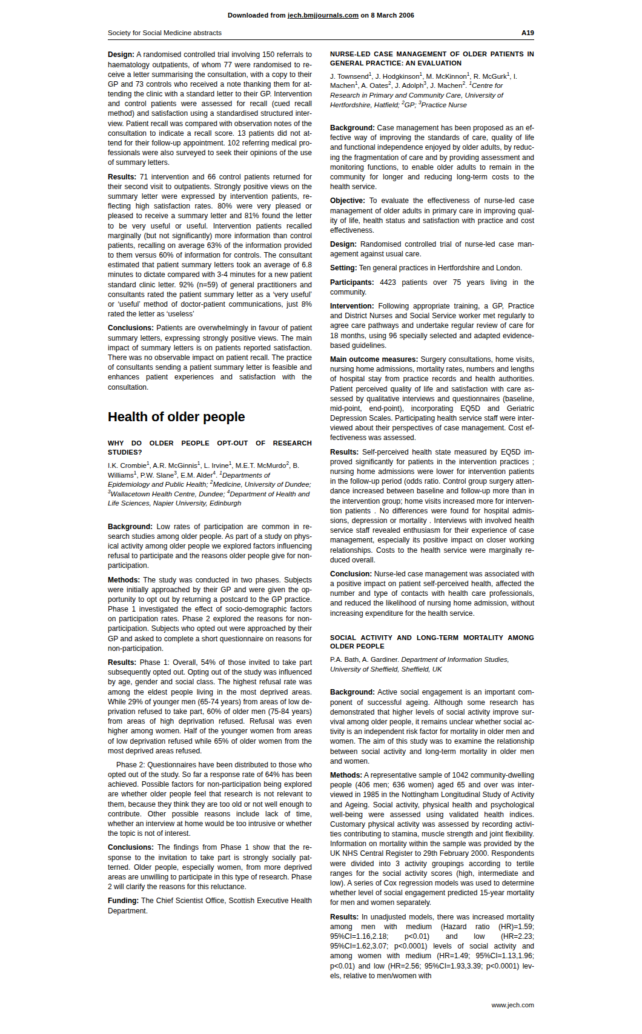Downloaded from jech.bmjjournals.com on 8 March 2006
Society for Social Medicine abstracts
A19
Design: A randomised controlled trial involving 150 referrals to haematology outpatients, of whom 77 were randomised to receive a letter summarising the consultation, with a copy to their GP and 73 controls who received a note thanking them for attending the clinic with a standard letter to their GP. Intervention and control patients were assessed for recall (cued recall method) and satisfaction using a standardised structured interview. Patient recall was compared with observation notes of the consultation to indicate a recall score. 13 patients did not attend for their follow-up appointment. 102 referring medical professionals were also surveyed to seek their opinions of the use of summary letters.
Results: 71 intervention and 66 control patients returned for their second visit to outpatients. Strongly positive views on the summary letter were expressed by intervention patients, reflecting high satisfaction rates. 80% were very pleased or pleased to receive a summary letter and 81% found the letter to be very useful or useful. Intervention patients recalled marginally (but not significantly) more information than control patients, recalling on average 63% of the information provided to them versus 60% of information for controls. The consultant estimated that patient summary letters took an average of 6.8 minutes to dictate compared with 3-4 minutes for a new patient standard clinic letter. 92% (n=59) of general practitioners and consultants rated the patient summary letter as a ‘very useful’ or ‘useful’ method of doctor-patient communications, just 8% rated the letter as ‘useless’
Conclusions: Patients are overwhelmingly in favour of patient summary letters, expressing strongly positive views. The main impact of summary letters is on patients reported satisfaction. There was no observable impact on patient recall. The practice of consultants sending a patient summary letter is feasible and enhances patient experiences and satisfaction with the consultation.
Health of older people
Why do older people opt-out of research studies?
I.K. Crombie1, A.R. McGinnis1, L. Irvine1, M.E.T. McMurdo2, B. Williams1, P.W. Slane3, E.M. Alder4. 1Departments of Epidemiology and Public Health; 2Medicine, University of Dundee; 3Wallacetown Health Centre, Dundee; 4Department of Health and Life Sciences, Napier University, Edinburgh
Background: Low rates of participation are common in research studies among older people. As part of a study on physical activity among older people we explored factors influencing refusal to participate and the reasons older people give for non-participation.
Methods: The study was conducted in two phases. Subjects were initially approached by their GP and were given the opportunity to opt out by returning a postcard to the GP practice. Phase 1 investigated the effect of socio-demographic factors on participation rates. Phase 2 explored the reasons for non-participation. Subjects who opted out were approached by their GP and asked to complete a short questionnaire on reasons for non-participation.
Results: Phase 1: Overall, 54% of those invited to take part subsequently opted out. Opting out of the study was influenced by age, gender and social class. The highest refusal rate was among the eldest people living in the most deprived areas. While 29% of younger men (65-74 years) from areas of low deprivation refused to take part, 60% of older men (75-84 years) from areas of high deprivation refused. Refusal was even higher among women. Half of the younger women from areas of low deprivation refused while 65% of older women from the most deprived areas refused.
Phase 2: Questionnaires have been distributed to those who opted out of the study. So far a response rate of 64% has been achieved. Possible factors for non-participation being explored are whether older people feel that research is not relevant to them, because they think they are too old or not well enough to contribute. Other possible reasons include lack of time, whether an interview at home would be too intrusive or whether the topic is not of interest.
Conclusions: The findings from Phase 1 show that the response to the invitation to take part is strongly socially patterned. Older people, especially women, from more deprived areas are unwilling to participate in this type of research. Phase 2 will clarify the reasons for this reluctance.
Funding: The Chief Scientist Office, Scottish Executive Health Department.
Nurse-led case management of older patients in general practice: an evaluation
J. Townsend1, J. Hodgkinson1, M. McKinnon1, R. McGurk1, I. Machen1, A. Oates2, J. Adolph3, J. Machen2. 1Centre for Research in Primary and Community Care, University of Hertfordshire, Hatfield; 2GP; 3Practice Nurse
Background: Case management has been proposed as an effective way of improving the standards of care, quality of life and functional independence enjoyed by older adults, by reducing the fragmentation of care and by providing assessment and monitoring functions, to enable older adults to remain in the community for longer and reducing long-term costs to the health service.
Objective: To evaluate the effectiveness of nurse-led case management of older adults in primary care in improving quality of life, health status and satisfaction with practice and cost effectiveness.
Design: Randomised controlled trial of nurse-led case management against usual care.
Setting: Ten general practices in Hertfordshire and London.
Participants: 4423 patients over 75 years living in the community.
Intervention: Following appropriate training, a GP, Practice and District Nurses and Social Service worker met regularly to agree care pathways and undertake regular review of care for 18 months, using 96 specially selected and adapted evidence-based guidelines.
Main outcome measures: Surgery consultations, home visits, nursing home admissions, mortality rates, numbers and lengths of hospital stay from practice records and health authorities. Patient perceived quality of life and satisfaction with care assessed by qualitative interviews and questionnaires (baseline, mid-point, end-point), incorporating EQ5D and Geriatric Depression Scales. Participating health service staff were interviewed about their perspectives of case management. Cost effectiveness was assessed.
Results: Self-perceived health state measured by EQ5D improved significantly for patients in the intervention practices ; nursing home admissions were lower for intervention patients in the follow-up period (odds ratio. Control group surgery attendance increased between baseline and follow-up more than in the intervention group; home visits increased more for intervention patients . No differences were found for hospital admissions, depression or mortality . Interviews with involved health service staff revealed enthusiasm for their experience of case management, especially its positive impact on closer working relationships. Costs to the health service were marginally reduced overall.
Conclusion: Nurse-led case management was associated with a positive impact on patient self-perceived health, affected the number and type of contacts with health care professionals, and reduced the likelihood of nursing home admission, without increasing expenditure for the health service.
Social activity and long-term mortality among older people
P.A. Bath, A. Gardiner. Department of Information Studies, University of Sheffield, Sheffield, UK
Background: Active social engagement is an important component of successful ageing. Although some research has demonstrated that higher levels of social activity improve survival among older people, it remains unclear whether social activity is an independent risk factor for mortality in older men and women. The aim of this study was to examine the relationship between social activity and long-term mortality in older men and women.
Methods: A representative sample of 1042 community-dwelling people (406 men; 636 women) aged 65 and over was interviewed in 1985 in the Nottingham Longitudinal Study of Activity and Ageing. Social activity, physical health and psychological well-being were assessed using validated health indices. Customary physical activity was assessed by recording activities contributing to stamina, muscle strength and joint flexibility. Information on mortality within the sample was provided by the UK NHS Central Register to 29th February 2000. Respondents were divided into 3 activity groupings according to tertile ranges for the social activity scores (high, intermediate and low). A series of Cox regression models was used to determine whether level of social engagement predicted 15-year mortality for men and women separately.
Results: In unadjusted models, there was increased mortality among men with medium (Hazard ratio (HR)=1.59; 95%CI=1.16,2.18; p<0.01) and low (HR=2.23; 95%CI=1.62,3.07; p<0.0001) levels of social activity and among women with medium (HR=1.49; 95%CI=1.13,1.96; p<0.01) and low (HR=2.56; 95%CI=1.93,3.39; p<0.0001) levels, relative to men/women with
www.jech.com